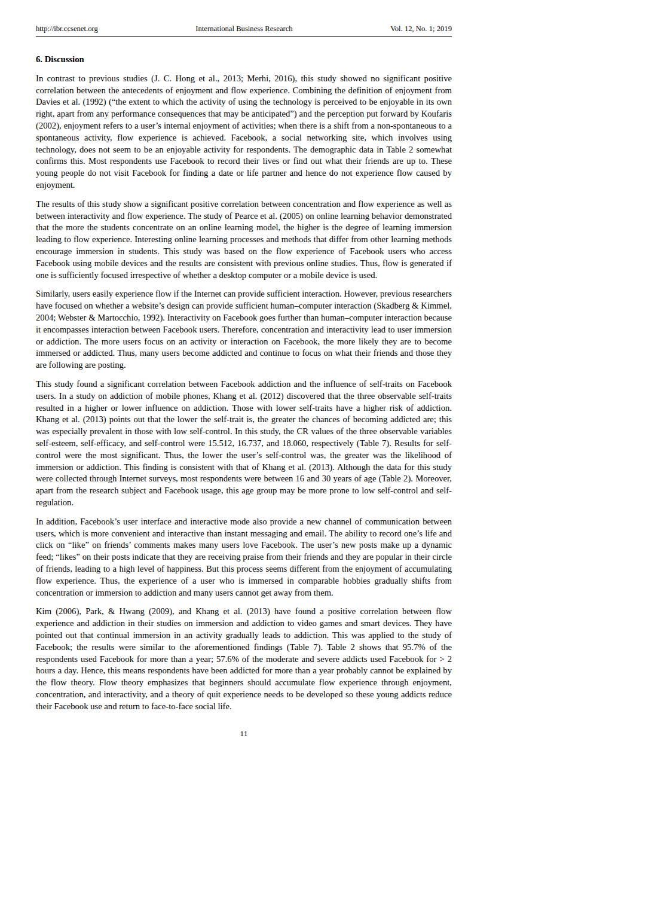http://ibr.ccsenet.org International Business Research Vol. 12, No. 1; 2019
6. Discussion
In contrast to previous studies (J. C. Hong et al., 2013; Merhi, 2016), this study showed no significant positive correlation between the antecedents of enjoyment and flow experience. Combining the definition of enjoyment from Davies et al. (1992) (“the extent to which the activity of using the technology is perceived to be enjoyable in its own right, apart from any performance consequences that may be anticipated”) and the perception put forward by Koufaris (2002), enjoyment refers to a user’s internal enjoyment of activities; when there is a shift from a non-spontaneous to a spontaneous activity, flow experience is achieved. Facebook, a social networking site, which involves using technology, does not seem to be an enjoyable activity for respondents. The demographic data in Table 2 somewhat confirms this. Most respondents use Facebook to record their lives or find out what their friends are up to. These young people do not visit Facebook for finding a date or life partner and hence do not experience flow caused by enjoyment.
The results of this study show a significant positive correlation between concentration and flow experience as well as between interactivity and flow experience. The study of Pearce et al. (2005) on online learning behavior demonstrated that the more the students concentrate on an online learning model, the higher is the degree of learning immersion leading to flow experience. Interesting online learning processes and methods that differ from other learning methods encourage immersion in students. This study was based on the flow experience of Facebook users who access Facebook using mobile devices and the results are consistent with previous online studies. Thus, flow is generated if one is sufficiently focused irrespective of whether a desktop computer or a mobile device is used.
Similarly, users easily experience flow if the Internet can provide sufficient interaction. However, previous researchers have focused on whether a website’s design can provide sufficient human–computer interaction (Skadberg & Kimmel, 2004; Webster & Martocchio, 1992). Interactivity on Facebook goes further than human–computer interaction because it encompasses interaction between Facebook users. Therefore, concentration and interactivity lead to user immersion or addiction. The more users focus on an activity or interaction on Facebook, the more likely they are to become immersed or addicted. Thus, many users become addicted and continue to focus on what their friends and those they are following are posting.
This study found a significant correlation between Facebook addiction and the influence of self-traits on Facebook users. In a study on addiction of mobile phones, Khang et al. (2012) discovered that the three observable self-traits resulted in a higher or lower influence on addiction. Those with lower self-traits have a higher risk of addiction. Khang et al. (2013) points out that the lower the self-trait is, the greater the chances of becoming addicted are; this was especially prevalent in those with low self-control. In this study, the CR values of the three observable variables self-esteem, self-efficacy, and self-control were 15.512, 16.737, and 18.060, respectively (Table 7). Results for self-control were the most significant. Thus, the lower the user’s self-control was, the greater was the likelihood of immersion or addiction. This finding is consistent with that of Khang et al. (2013). Although the data for this study were collected through Internet surveys, most respondents were between 16 and 30 years of age (Table 2). Moreover, apart from the research subject and Facebook usage, this age group may be more prone to low self-control and self-regulation.
In addition, Facebook’s user interface and interactive mode also provide a new channel of communication between users, which is more convenient and interactive than instant messaging and email. The ability to record one’s life and click on “like” on friends’ comments makes many users love Facebook. The user’s new posts make up a dynamic feed; “likes” on their posts indicate that they are receiving praise from their friends and they are popular in their circle of friends, leading to a high level of happiness. But this process seems different from the enjoyment of accumulating flow experience. Thus, the experience of a user who is immersed in comparable hobbies gradually shifts from concentration or immersion to addiction and many users cannot get away from them.
Kim (2006), Park, & Hwang (2009), and Khang et al. (2013) have found a positive correlation between flow experience and addiction in their studies on immersion and addiction to video games and smart devices. They have pointed out that continual immersion in an activity gradually leads to addiction. This was applied to the study of Facebook; the results were similar to the aforementioned findings (Table 7). Table 2 shows that 95.7% of the respondents used Facebook for more than a year; 57.6% of the moderate and severe addicts used Facebook for > 2 hours a day. Hence, this means respondents have been addicted for more than a year probably cannot be explained by the flow theory. Flow theory emphasizes that beginners should accumulate flow experience through enjoyment, concentration, and interactivity, and a theory of quit experience needs to be developed so these young addicts reduce their Facebook use and return to face-to-face social life.
11